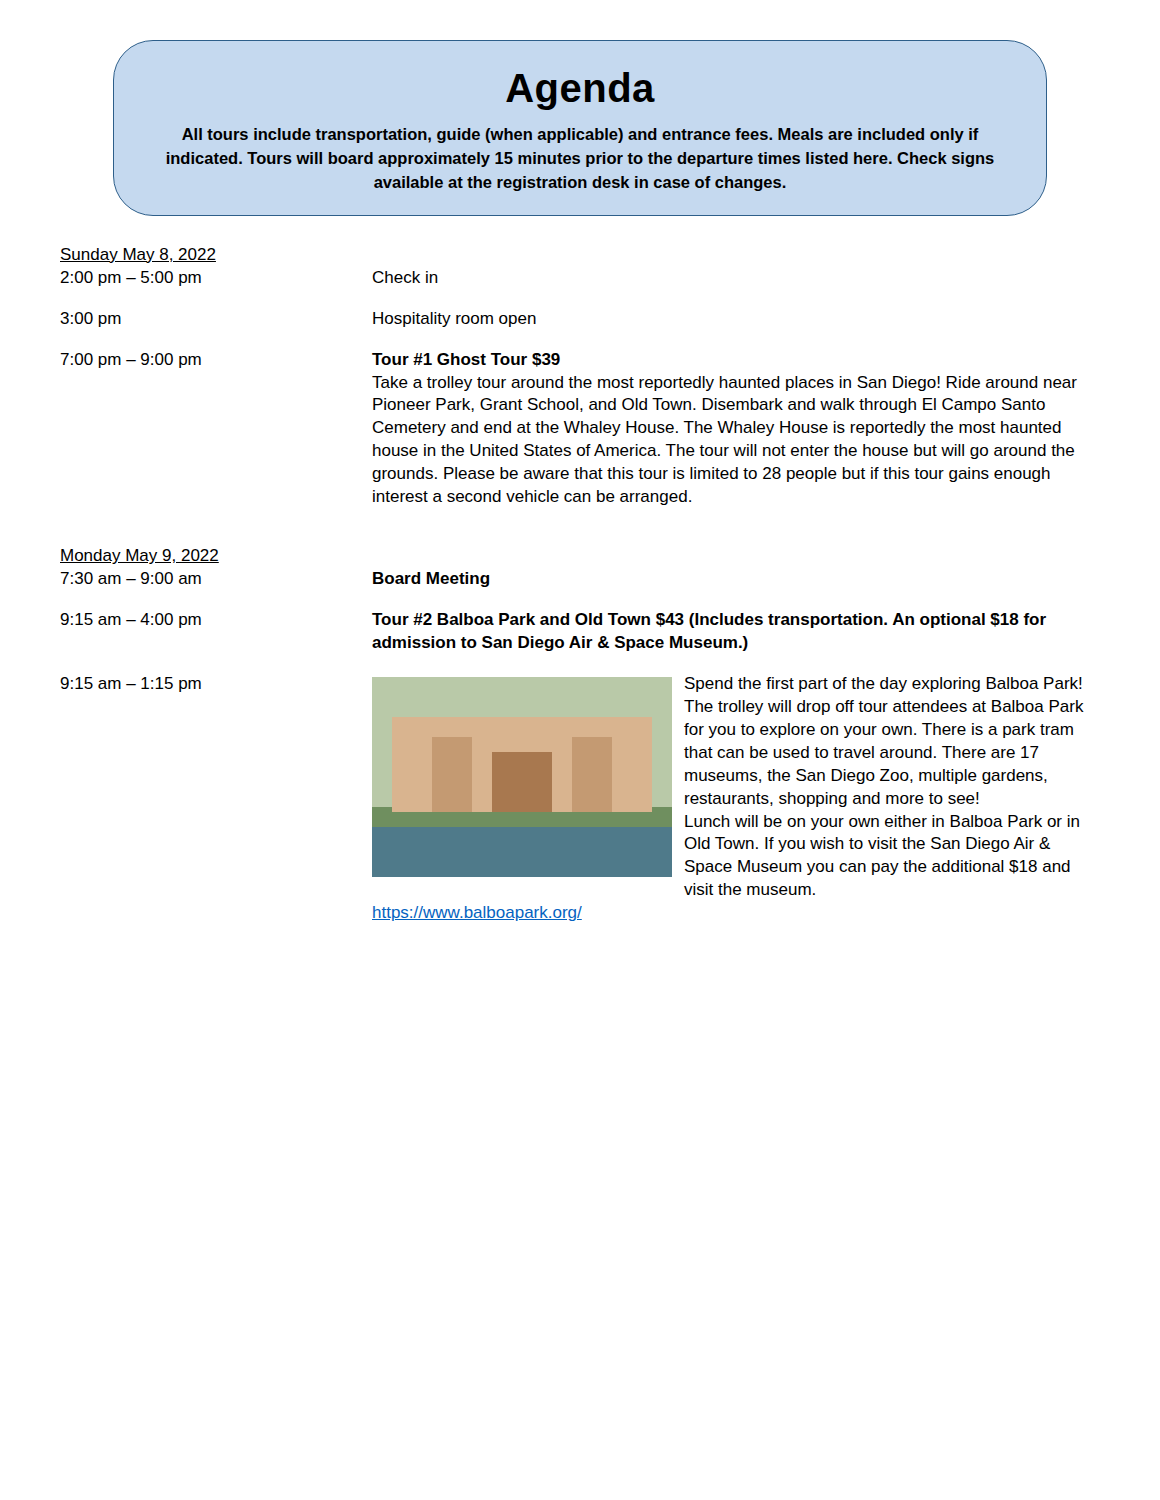Agenda
All tours include transportation, guide (when applicable) and entrance fees. Meals are included only if indicated. Tours will board approximately 15 minutes prior to the departure times listed here. Check signs available at the registration desk in case of changes.
Sunday May 8, 2022
| 2:00 pm – 5:00 pm | Check in |
| 3:00 pm | Hospitality room open |
| 7:00 pm – 9:00 pm | Tour #1 Ghost Tour $39 Take a trolley tour around the most reportedly haunted places in San Diego! Ride around near Pioneer Park, Grant School, and Old Town. Disembark and walk through El Campo Santo Cemetery and end at the Whaley House. The Whaley House is reportedly the most haunted house in the United States of America. The tour will not enter the house but will go around the grounds. Please be aware that this tour is limited to 28 people but if this tour gains enough interest a second vehicle can be arranged. |
Monday May 9, 2022
| 7:30 am – 9:00 am | Board Meeting |
| 9:15 am – 4:00 pm | Tour #2 Balboa Park and Old Town $43 (Includes transportation. An optional $18 for admission to San Diego Air & Space Museum.) |
| 9:15 am – 1:15 pm | Spend the first part of the day exploring Balboa Park! The trolley will drop off tour attendees at Balboa Park for you to explore on your own. There is a park tram that can be used to travel around. There are 17 museums, the San Diego Zoo, multiple gardens, restaurants, shopping and more to see! Lunch will be on your own either in Balboa Park or in Old Town. If you wish to visit the San Diego Air & Space Museum you can pay the additional $18 and visit the museum. https://www.balboapark.org/ |